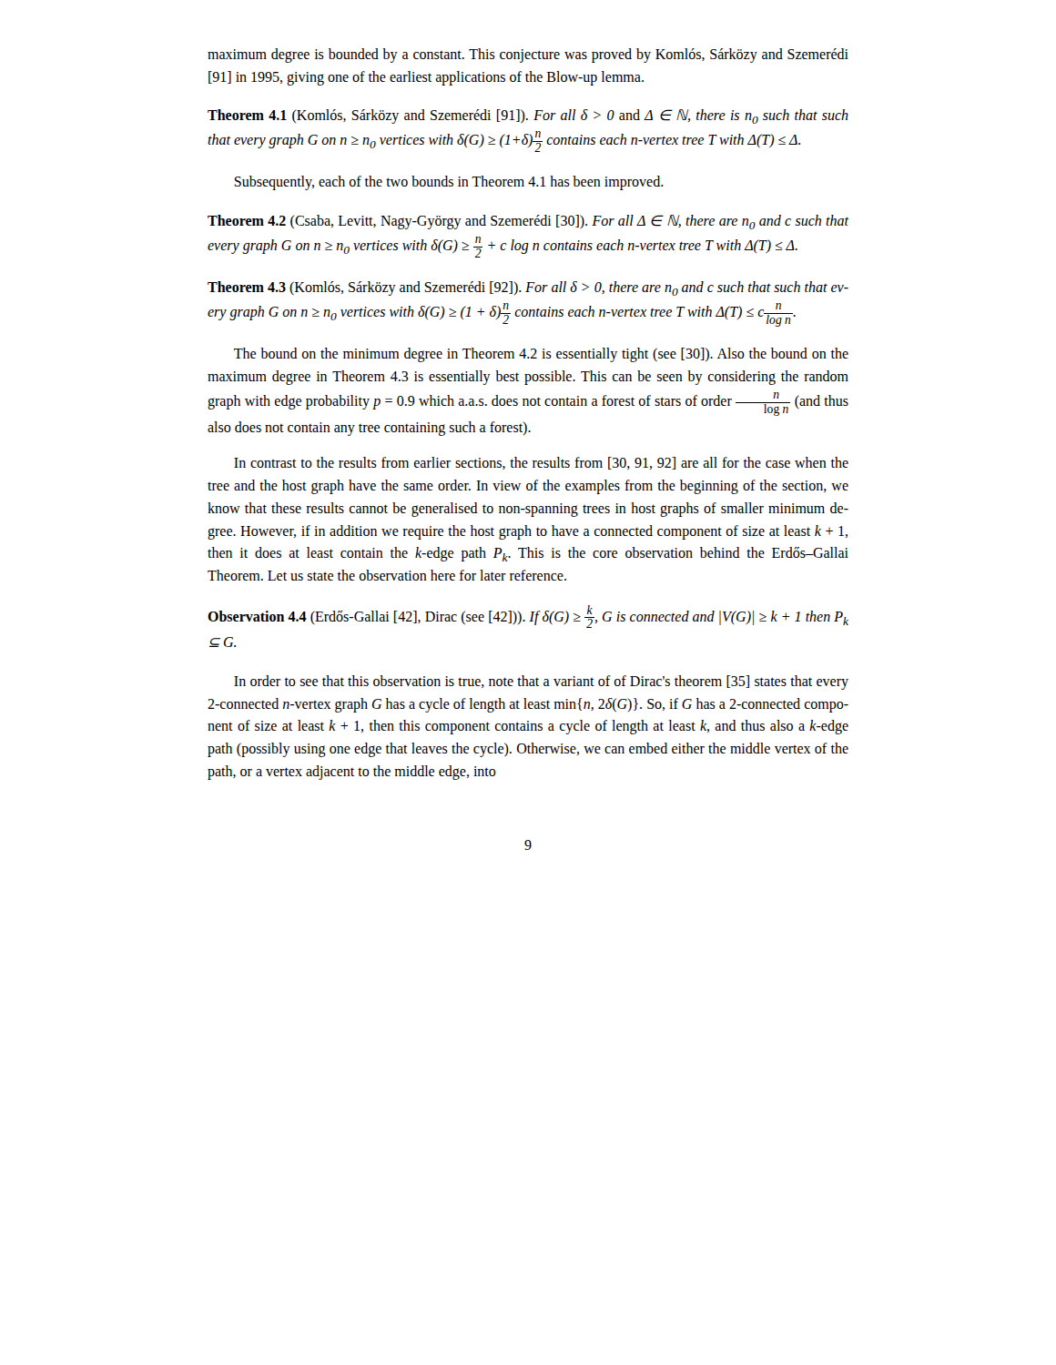maximum degree is bounded by a constant. This conjecture was proved by Komlós, Sárközy and Szemerédi [91] in 1995, giving one of the earliest applications of the Blow-up lemma.
Theorem 4.1 (Komlós, Sárközy and Szemerédi [91]). For all δ > 0 and Δ ∈ ℕ, there is n0 such that such that every graph G on n ≥ n0 vertices with δ(G) ≥ (1+δ)n 2 contains each n-vertex tree T with Δ(T) ≤ Δ.
Subsequently, each of the two bounds in Theorem 4.1 has been improved.
Theorem 4.2 (Csaba, Levitt, Nagy-György and Szemerédi [30]). For all Δ ∈ ℕ, there are n0 and c such that every graph G on n ≥ n0 vertices with δ(G) ≥ n 2 + c log n contains each n-vertex tree T with Δ(T) ≤ Δ.
Theorem 4.3 (Komlós, Sárközy and Szemerédi [92]). For all δ > 0, there are n0 and c such that such that every graph G on n ≥ n0 vertices with δ(G) ≥ (1 + δ)n 2 contains each n-vertex tree T with Δ(T) ≤ cnlog n.
The bound on the minimum degree in Theorem 4.2 is essentially tight (see [30]). Also the bound on the maximum degree in Theorem 4.3 is essentially best possible. This can be seen by considering the random graph with edge probability p = 0.9 which a.a.s. does not contain a forest of stars of order nlog n (and thus also does not contain any tree containing such a forest).
In contrast to the results from earlier sections, the results from [30, 91, 92] are all for the case when the tree and the host graph have the same order. In view of the examples from the beginning of the section, we know that these results cannot be generalised to non-spanning trees in host graphs of smaller minimum degree. However, if in addition we require the host graph to have a connected component of size at least k + 1, then it does at least contain the k-edge path Pk. This is the core observation behind the Erdős–Gallai Theorem. Let us state the observation here for later reference.
Observation 4.4 (Erdős-Gallai [42], Dirac (see [42])). If δ(G) ≥ k 2, G is connected and |V(G)| ≥ k + 1 then Pk ⊆ G.
In order to see that this observation is true, note that a variant of of Dirac's theorem [35] states that every 2-connected n-vertex graph G has a cycle of length at least min{n, 2δ(G)}. So, if G has a 2-connected component of size at least k + 1, then this component contains a cycle of length at least k, and thus also a k-edge path (possibly using one edge that leaves the cycle). Otherwise, we can embed either the middle vertex of the path, or a vertex adjacent to the middle edge, into
9